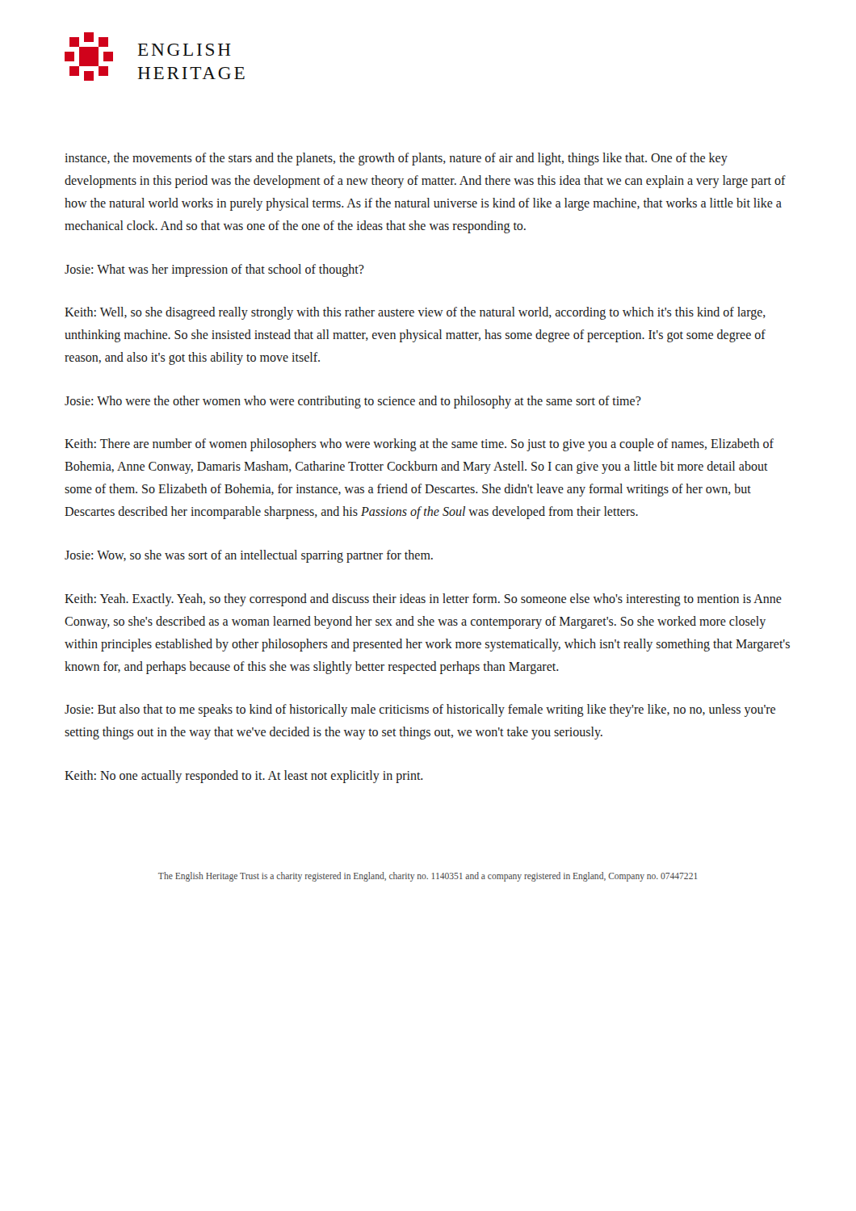ENGLISH HERITAGE
instance, the movements of the stars and the planets, the growth of plants, nature of air and light, things like that. One of the key developments in this period was the development of a new theory of matter. And there was this idea that we can explain a very large part of how the natural world works in purely physical terms. As if the natural universe is kind of like a large machine, that works a little bit like a mechanical clock. And so that was one of the one of the ideas that she was responding to.
Josie: What was her impression of that school of thought?
Keith: Well, so she disagreed really strongly with this rather austere view of the natural world, according to which it's this kind of large, unthinking machine. So she insisted instead that all matter, even physical matter, has some degree of perception. It's got some degree of reason, and also it's got this ability to move itself.
Josie: Who were the other women who were contributing to science and to philosophy at the same sort of time?
Keith: There are number of women philosophers who were working at the same time. So just to give you a couple of names, Elizabeth of Bohemia, Anne Conway, Damaris Masham, Catharine Trotter Cockburn and Mary Astell. So I can give you a little bit more detail about some of them. So Elizabeth of Bohemia, for instance, was a friend of Descartes. She didn't leave any formal writings of her own, but Descartes described her incomparable sharpness, and his Passions of the Soul was developed from their letters.
Josie: Wow, so she was sort of an intellectual sparring partner for them.
Keith: Yeah. Exactly. Yeah, so they correspond and discuss their ideas in letter form. So someone else who's interesting to mention is Anne Conway, so she's described as a woman learned beyond her sex and she was a contemporary of Margaret's. So she worked more closely within principles established by other philosophers and presented her work more systematically, which isn't really something that Margaret's known for, and perhaps because of this she was slightly better respected perhaps than Margaret.
Josie: But also that to me speaks to kind of historically male criticisms of historically female writing like they're like, no no, unless you're setting things out in the way that we've decided is the way to set things out, we won't take you seriously.
Keith: No one actually responded to it. At least not explicitly in print.
The English Heritage Trust is a charity registered in England, charity no. 1140351 and a company registered in England, Company no. 07447221